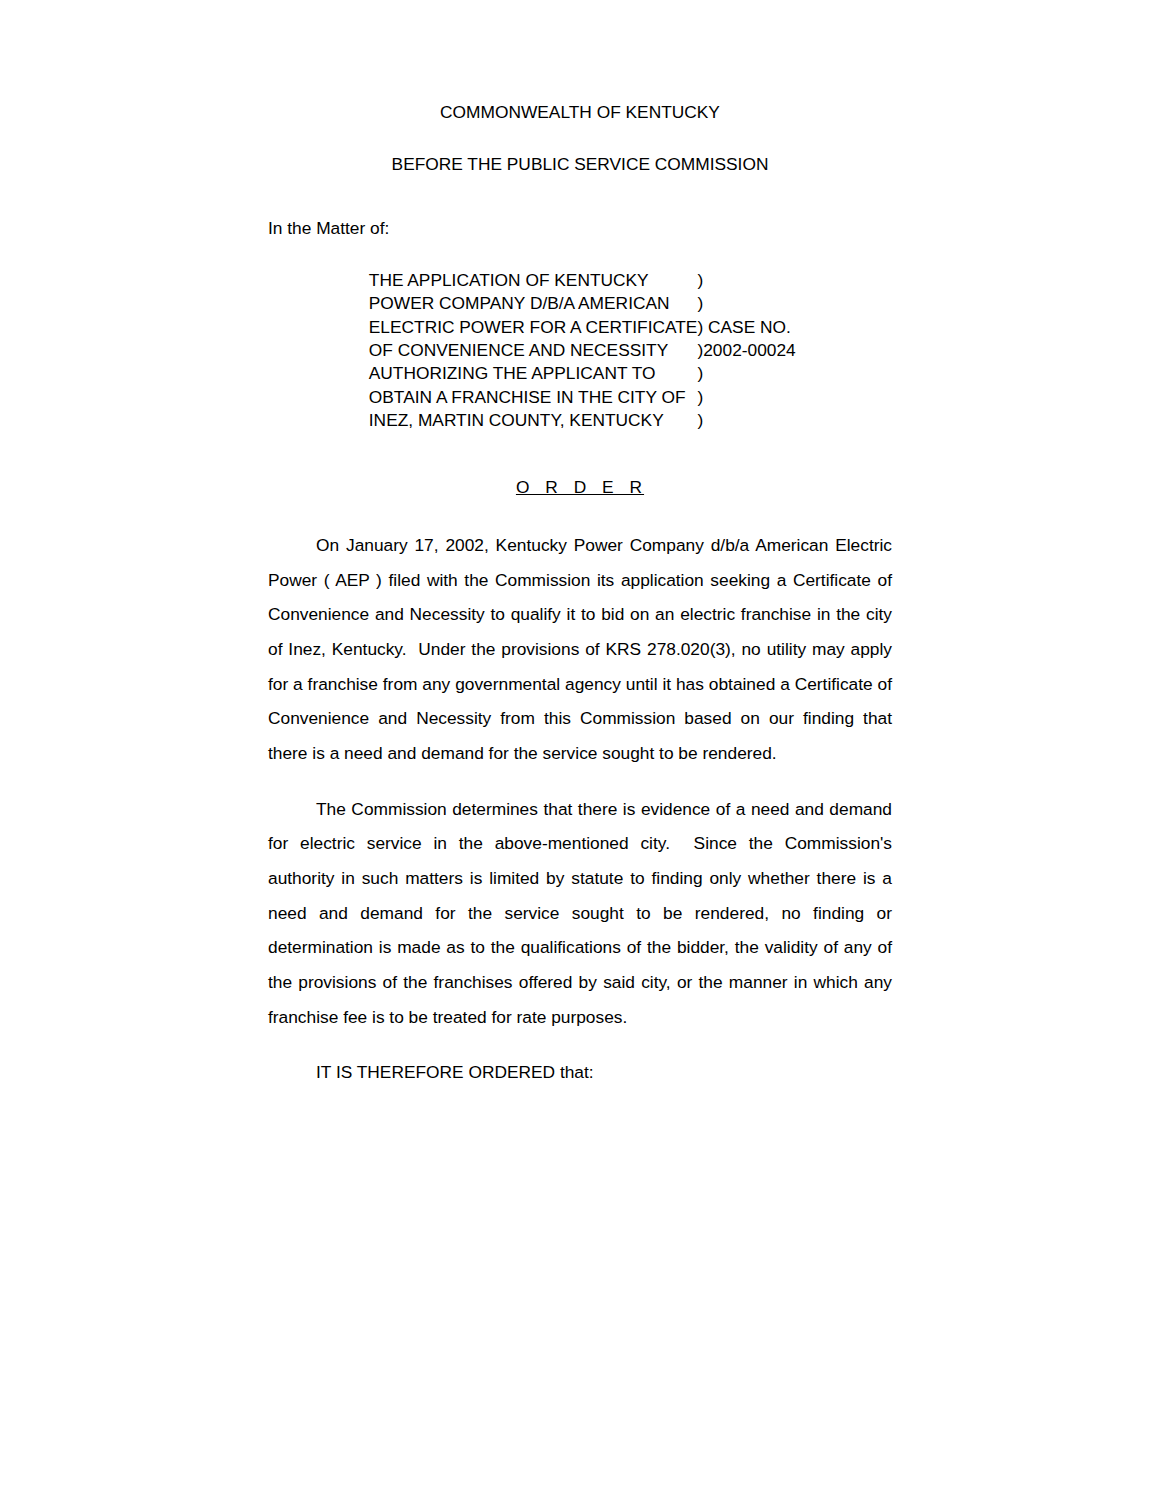COMMONWEALTH OF KENTUCKY
BEFORE THE PUBLIC SERVICE COMMISSION
In the Matter of:
| THE APPLICATION OF KENTUCKY | ) | |
| POWER COMPANY D/B/A AMERICAN | ) | |
| ELECTRIC POWER FOR A CERTIFICATE | ) | CASE NO. |
| OF CONVENIENCE AND NECESSITY | ) | 2002-00024 |
| AUTHORIZING THE APPLICANT TO | ) | |
| OBTAIN A FRANCHISE IN THE CITY OF | ) | |
| INEZ, MARTIN COUNTY, KENTUCKY | ) | |
O R D E R
On January 17, 2002, Kentucky Power Company d/b/a American Electric Power ( AEP ) filed with the Commission its application seeking a Certificate of Convenience and Necessity to qualify it to bid on an electric franchise in the city of Inez, Kentucky. Under the provisions of KRS 278.020(3), no utility may apply for a franchise from any governmental agency until it has obtained a Certificate of Convenience and Necessity from this Commission based on our finding that there is a need and demand for the service sought to be rendered.
The Commission determines that there is evidence of a need and demand for electric service in the above-mentioned city. Since the Commission's authority in such matters is limited by statute to finding only whether there is a need and demand for the service sought to be rendered, no finding or determination is made as to the qualifications of the bidder, the validity of any of the provisions of the franchises offered by said city, or the manner in which any franchise fee is to be treated for rate purposes.
IT IS THEREFORE ORDERED that: